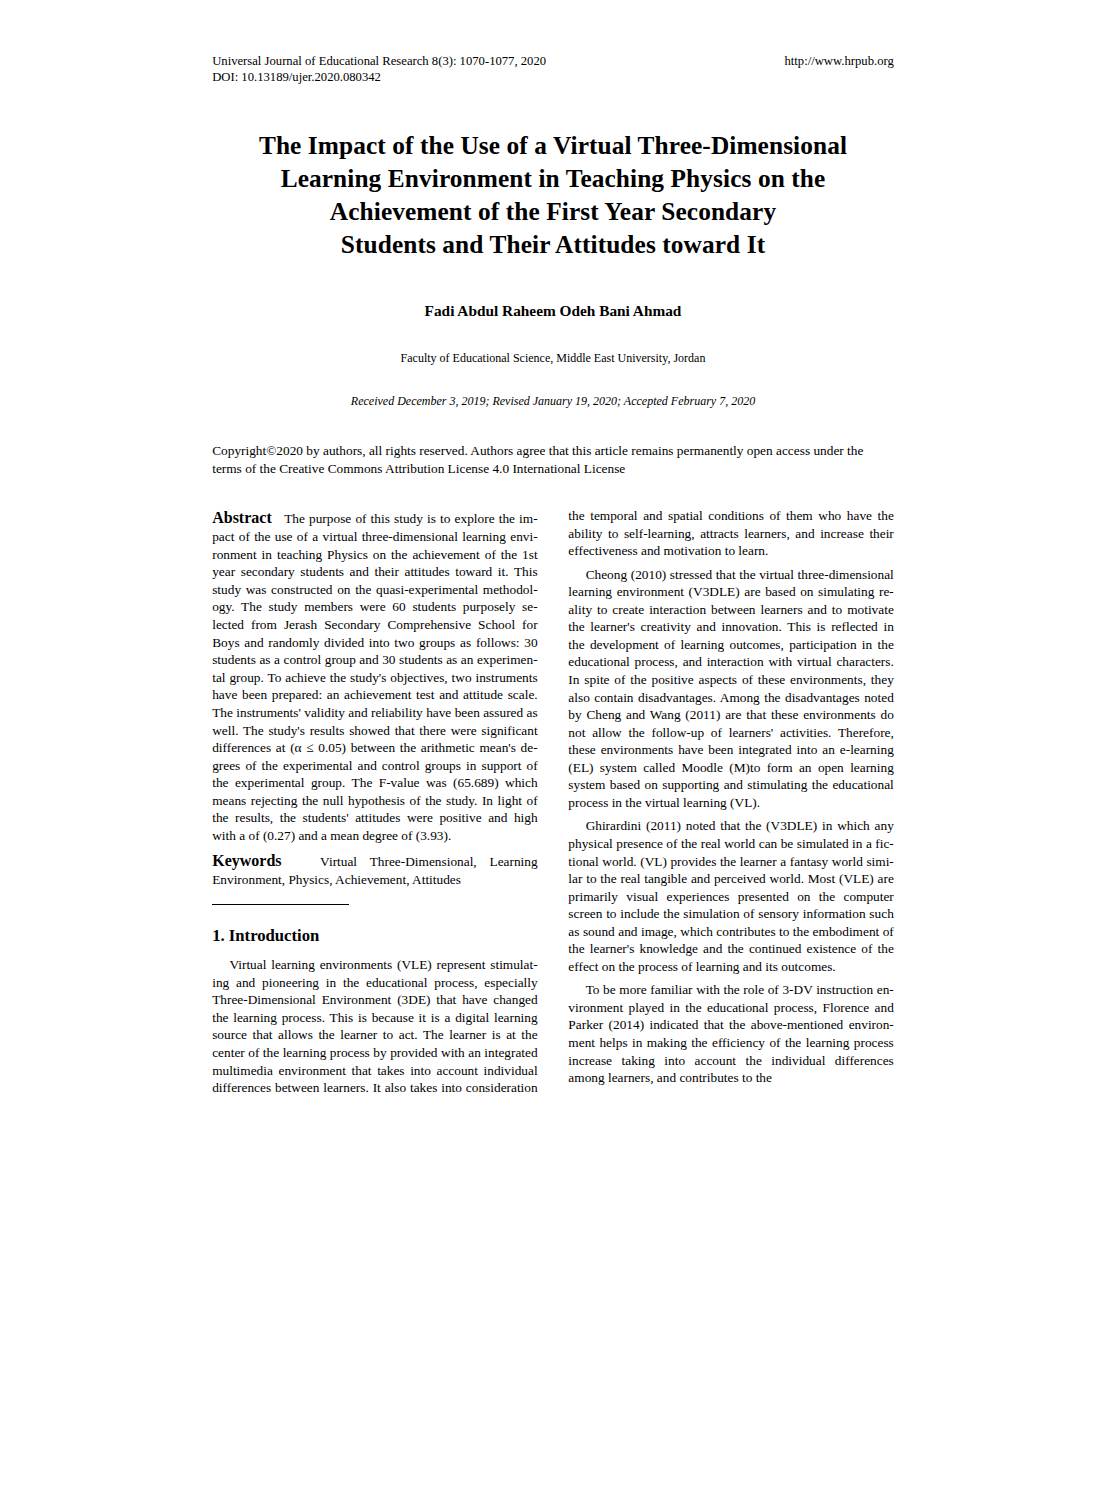Universal Journal of Educational Research 8(3): 1070-1077, 2020
DOI: 10.13189/ujer.2020.080342
http://www.hrpub.org
The Impact of the Use of a Virtual Three-Dimensional
Learning Environment in Teaching Physics on the
Achievement of the First Year Secondary
Students and Their Attitudes toward It
Fadi Abdul Raheem Odeh Bani Ahmad
Faculty of Educational Science, Middle East University, Jordan
Received December 3, 2019; Revised January 19, 2020; Accepted February 7, 2020
Copyright©2020 by authors, all rights reserved. Authors agree that this article remains permanently open access under the terms of the Creative Commons Attribution License 4.0 International License
Abstract The purpose of this study is to explore the impact of the use of a virtual three-dimensional learning environment in teaching Physics on the achievement of the 1st year secondary students and their attitudes toward it. This study was constructed on the quasi-experimental methodology. The study members were 60 students purposely selected from Jerash Secondary Comprehensive School for Boys and randomly divided into two groups as follows: 30 students as a control group and 30 students as an experimental group. To achieve the study's objectives, two instruments have been prepared: an achievement test and attitude scale. The instruments' validity and reliability have been assured as well. The study's results showed that there were significant differences at (α ≤ 0.05) between the arithmetic mean's degrees of the experimental and control groups in support of the experimental group. The F-value was (65.689) which means rejecting the null hypothesis of the study. In light of the results, the students' attitudes were positive and high with a of (0.27) and a mean degree of (3.93).
Keywords Virtual Three-Dimensional, Learning Environment, Physics, Achievement, Attitudes
1. Introduction
Virtual learning environments (VLE) represent stimulating and pioneering in the educational process, especially Three-Dimensional Environment (3DE) that have changed the learning process. This is because it is a digital learning source that allows the learner to act. The learner is at the center of the learning process by provided with an integrated multimedia environment that takes into account individual differences between learners. It also takes into consideration the temporal and spatial conditions of them who have the ability to self-learning, attracts learners, and increase their effectiveness and motivation to learn.
Cheong (2010) stressed that the virtual three-dimensional learning environment (V3DLE) are based on simulating reality to create interaction between learners and to motivate the learner's creativity and innovation. This is reflected in the development of learning outcomes, participation in the educational process, and interaction with virtual characters. In spite of the positive aspects of these environments, they also contain disadvantages. Among the disadvantages noted by Cheng and Wang (2011) are that these environments do not allow the follow-up of learners' activities. Therefore, these environments have been integrated into an e-learning (EL) system called Moodle (M)to form an open learning system based on supporting and stimulating the educational process in the virtual learning (VL).
Ghirardini (2011) noted that the (V3DLE) in which any physical presence of the real world can be simulated in a fictional world. (VL) provides the learner a fantasy world similar to the real tangible and perceived world. Most (VLE) are primarily visual experiences presented on the computer screen to include the simulation of sensory information such as sound and image, which contributes to the embodiment of the learner's knowledge and the continued existence of the effect on the process of learning and its outcomes.
To be more familiar with the role of 3-DV instruction environment played in the educational process, Florence and Parker (2014) indicated that the above-mentioned environment helps in making the efficiency of the learning process increase taking into account the individual differences among learners, and contributes to the